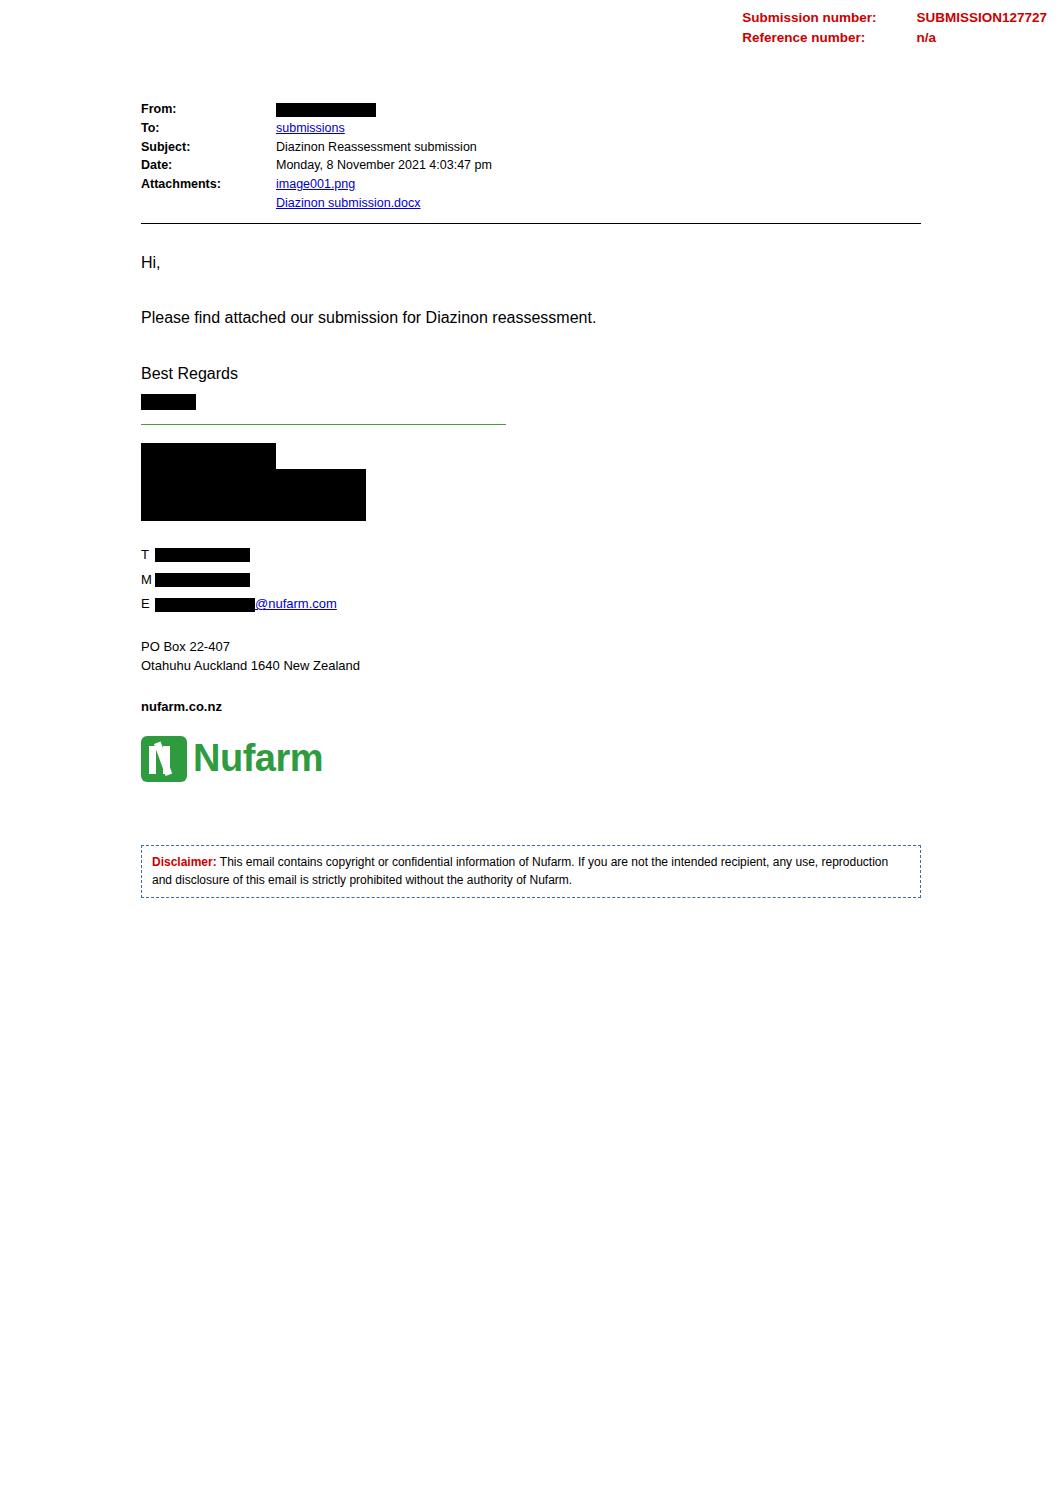| Submission number: | SUBMISSION127727 |
| Reference number: | n/a |
| From: | |
| To: | submissions |
| Subject: | Diazinon Reassessment submission |
| Date: | Monday, 8 November 2021 4:03:47 pm |
| Attachments: | image001.png Diazinon submission.docx |
Hi,
Please find attached our submission for Diazinon reassessment.
Best Regards
T
M
E @nufarm.com
PO Box 22-407
Otahuhu Auckland 1640 New Zealand
nufarm.co.nz
Nufarm
Disclaimer: This email contains copyright or confidential information of Nufarm. If you are not the intended recipient, any use, reproduction and disclosure of this email is strictly prohibited without the authority of Nufarm.